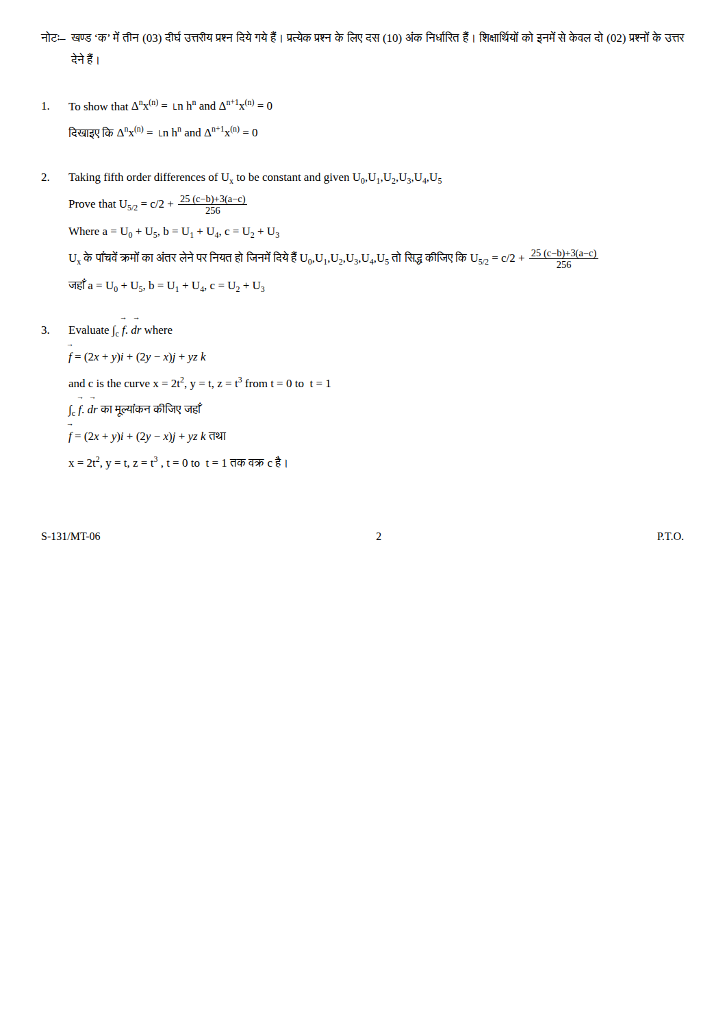नोटः– खण्ड ‘क’ में तीन (03) दीर्घ उत्तरीय प्रश्न दिये गये हैं। प्रत्येक प्रश्न के लिए दस (10) अंक निर्धारित हैं। शिक्षार्थियों को इनमें से केवल दो (02) प्रश्नों के उत्तर देने हैं।
1.
To show that Δnx(n) = ⌊n hn and Δn+1x(n) = 0
दिखाइए कि Δnx(n) = ⌊n hn and Δn+1x(n) = 0
2.
Taking fifth order differences of Ux to be constant and given U0,U1,U2,U3,U4,U5
Prove that U5/2 = c/2 + 25 (c−b)+3(a−c) 256
Where a = U0 + U5, b = U1 + U4, c = U2 + U3
Ux के पाँचवें क्रमों का अंतर लेने पर नियत हो जिनमें दिये हैं U0,U1,U2,U3,U4,U5 तो सिद्ध कीजिए कि U5/2 = c/2 + 25 (c−b)+3(a−c) 256
जहाँ a = U0 + U5, b = U1 + U4, c = U2 + U3
3.
Evaluate ∫c f. dr where
f = (2x + y)i + (2y − x)j + yz k
and c is the curve x = 2t2, y = t, z = t3 from t = 0 to t = 1
∫c f. dr का मूल्यांकन कीजिए जहाँ
f = (2x + y)i + (2y − x)j + yz k तथा
x = 2t2, y = t, z = t3 , t = 0 to t = 1 तक वक्र c है।
S-131/MT-06
2
P.T.O.